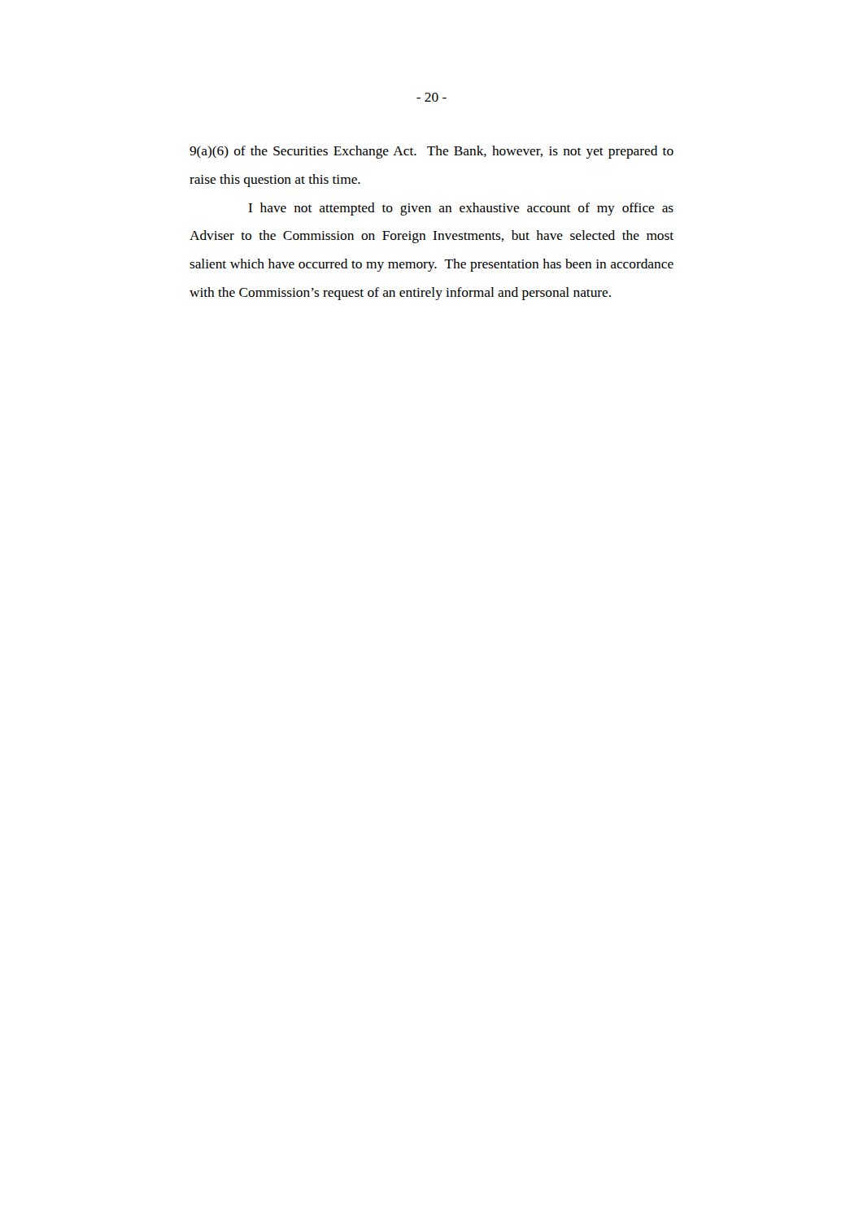- 20 -
9(a)(6) of the Securities Exchange Act. The Bank, however, is not yet prepared to raise this question at this time.
I have not attempted to given an exhaustive account of my office as Adviser to the Commission on Foreign Investments, but have selected the most salient which have occurred to my memory. The presentation has been in accordance with the Commission’s request of an entirely informal and personal nature.